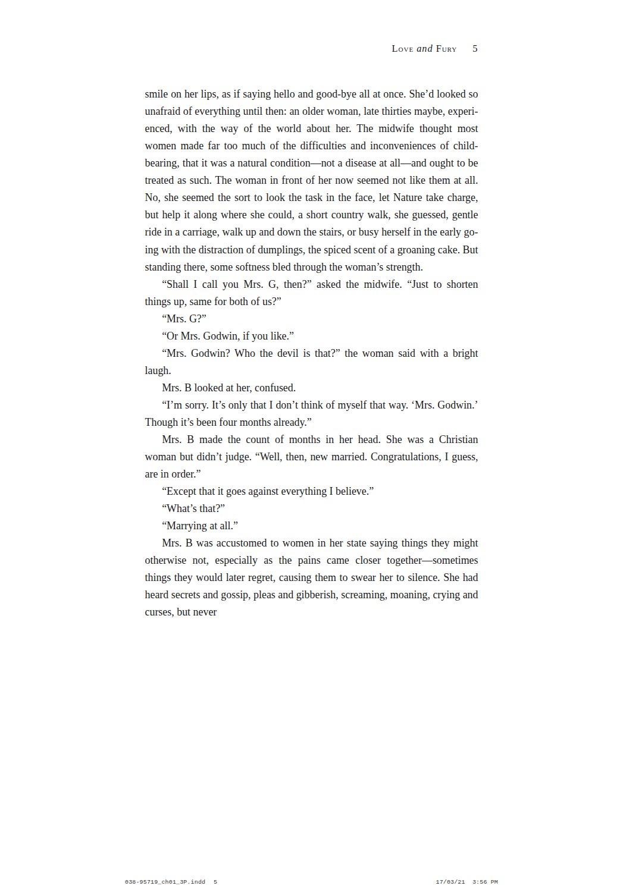Love and Fury 5
smile on her lips, as if saying hello and good-bye all at once. She’d looked so unafraid of everything until then: an older woman, late thirties maybe, experienced, with the way of the world about her. The midwife thought most women made far too much of the difficulties and inconveniences of childbearing, that it was a natural condition—not a disease at all—and ought to be treated as such. The woman in front of her now seemed not like them at all. No, she seemed the sort to look the task in the face, let Nature take charge, but help it along where she could, a short country walk, she guessed, gentle ride in a carriage, walk up and down the stairs, or busy herself in the early going with the distraction of dumplings, the spiced scent of a groaning cake. But standing there, some softness bled through the woman’s strength.
“Shall I call you Mrs. G, then?” asked the midwife. “Just to shorten things up, same for both of us?”
“Mrs. G?”
“Or Mrs. Godwin, if you like.”
“Mrs. Godwin? Who the devil is that?” the woman said with a bright laugh.
Mrs. B looked at her, confused.
“I’m sorry. It’s only that I don’t think of myself that way. ‘Mrs. Godwin.’ Though it’s been four months already.”
Mrs. B made the count of months in her head. She was a Christian woman but didn’t judge. “Well, then, new married. Congratulations, I guess, are in order.”
“Except that it goes against everything I believe.”
“What’s that?”
“Marrying at all.”
Mrs. B was accustomed to women in her state saying things they might otherwise not, especially as the pains came closer together—sometimes things they would later regret, causing them to swear her to silence. She had heard secrets and gossip, pleas and gibberish, screaming, moaning, crying and curses, but never
038-95719_ch01_3P.indd 5
17/03/21 3:56 PM